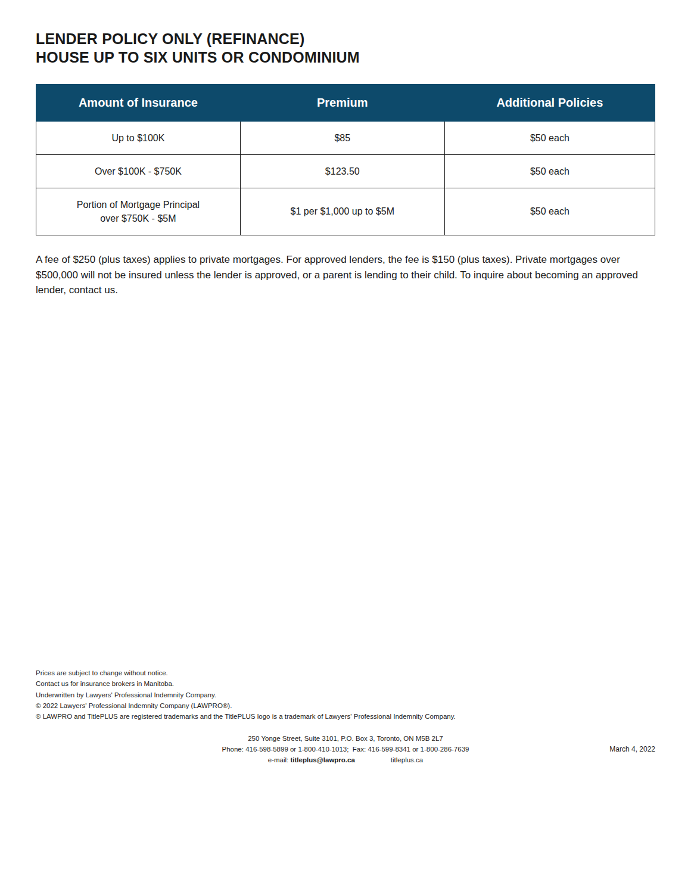LENDER POLICY ONLY (REFINANCE)
HOUSE UP TO SIX UNITS OR CONDOMINIUM
| Amount of Insurance | Premium | Additional Policies |
| --- | --- | --- |
| Up to $100K | $85 | $50 each |
| Over $100K - $750K | $123.50 | $50 each |
| Portion of Mortgage Principal over $750K - $5M | $1 per $1,000 up to $5M | $50 each |
A fee of $250 (plus taxes) applies to private mortgages. For approved lenders, the fee is $150 (plus taxes). Private mortgages over $500,000 will not be insured unless the lender is approved, or a parent is lending to their child. To inquire about becoming an approved lender, contact us.
Prices are subject to change without notice.
Contact us for insurance brokers in Manitoba.
Underwritten by Lawyers' Professional Indemnity Company.
© 2022 Lawyers' Professional Indemnity Company (LAWPRO®).
® LAWPRO and TitlePLUS are registered trademarks and the TitlePLUS logo is a trademark of Lawyers' Professional Indemnity Company.
March 4, 2022
250 Yonge Street, Suite 3101, P.O. Box 3, Toronto, ON M5B 2L7
Phone: 416-598-5899 or 1-800-410-1013; Fax: 416-599-8341 or 1-800-286-7639
e-mail: titleplus@lawpro.ca titleplus.ca